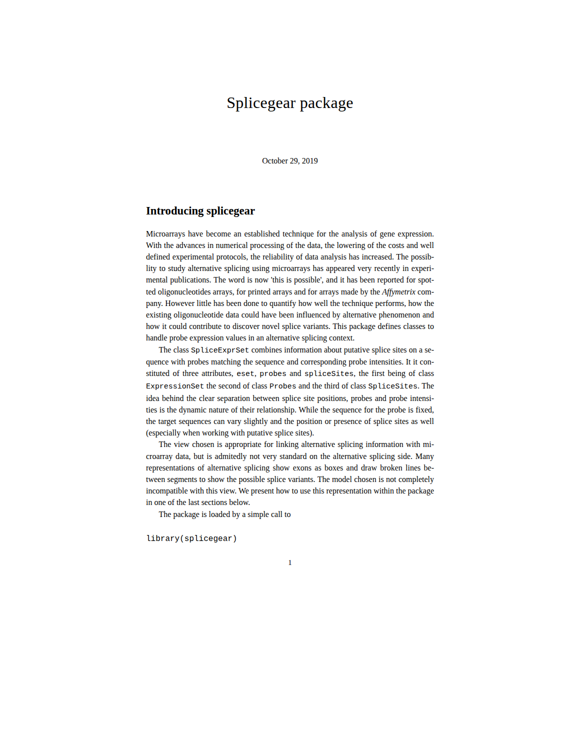Splicegear package
October 29, 2019
Introducing splicegear
Microarrays have become an established technique for the analysis of gene expression. With the advances in numerical processing of the data, the lowering of the costs and well defined experimental protocols, the reliability of data analysis has increased. The possiblity to study alternative splicing using microarrays has appeared very recently in experimental publications. The word is now 'this is possible', and it has been reported for spotted oligonucleotides arrays, for printed arrays and for arrays made by the Affymetrix company. However little has been done to quantify how well the technique performs, how the existing oligonucleotide data could have been influenced by alternative phenomenon and how it could contribute to discover novel splice variants. This package defines classes to handle probe expression values in an alternative splicing context.
The class SpliceExprSet combines information about putative splice sites on a sequence with probes matching the sequence and corresponding probe intensities. It it constituted of three attributes, eset, probes and spliceSites, the first being of class ExpressionSet the second of class Probes and the third of class SpliceSites. The idea behind the clear separation between splice site positions, probes and probe intensities is the dynamic nature of their relationship. While the sequence for the probe is fixed, the target sequences can vary slightly and the position or presence of splice sites as well (especially when working with putative splice sites).
The view chosen is appropriate for linking alternative splicing information with microarray data, but is admitedly not very standard on the alternative splicing side. Many representations of alternative splicing show exons as boxes and draw broken lines between segments to show the possible splice variants. The model chosen is not completely incompatible with this view. We present how to use this representation within the package in one of the last sections below.
The package is loaded by a simple call to
library(splicegear)
1